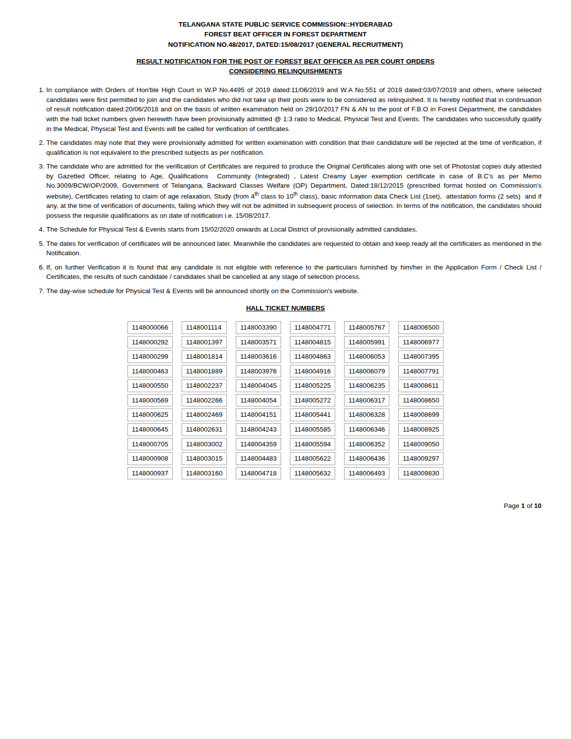Telangana State Public Service Commission::Hyderabad
Forest Beat Officer in Forest Department
Notification No.48/2017, Dated:15/08/2017 (General Recruitment)
RESULT NOTIFICATION FOR THE POST OF FOREST BEAT OFFICER AS PER COURT ORDERS
CONSIDERING RELINQUISHMENTS
In compliance with Orders of Hon'ble High Court in W.P No.4495 of 2019 dated:11/06/2019 and W.A No.551 of 2019 dated:03/07/2019 and others, where selected candidates were first permitted to join and the candidates who did not take up their posts were to be considered as relinquished. It is hereby notified that in continuation of result notification dated:20/06/2018 and on the basis of written examination held on 29/10/2017 FN & AN to the post of F.B.O in Forest Department, the candidates with the hall ticket numbers given herewith have been provisionally admitted @ 1:3 ratio to Medical, Physical Test and Events. The candidates who successfully qualify in the Medical, Physical Test and Events will be called for verification of certificates.
The candidates may note that they were provisionally admitted for written examination with condition that their candidature will be rejected at the time of verification, if qualification is not equivalent to the prescribed subjects as per notification.
The candidate who are admitted for the verification of Certificates are required to produce the Original Certificates along with one set of Photostat copies duly attested by Gazetted Officer, relating to Age, Qualifications Community (Integrated) , Latest Creamy Layer exemption certificate in case of B.C's as per Memo No.3009/BCW/OP/2009, Government of Telangana, Backward Classes Welfare (OP) Department, Dated:18/12/2015 (prescribed format hosted on Commission's website), Certificates relating to claim of age relaxation, Study (from 4th class to 10th class), basic information data Check List (1set), attestation forms (2 sets) and if any, at the time of verification of documents, failing which they will not be admitted in subsequent process of selection. In terms of the notification, the candidates should possess the requisite qualifications as on date of notification i.e. 15/08/2017.
The Schedule for Physical Test & Events starts from 15/02/2020 onwards at Local District of provisionally admitted candidates.
The dates for verification of certificates will be announced later. Meanwhile the candidates are requested to obtain and keep ready all the certificates as mentioned in the Notification.
If, on further Verification it is found that any candidate is not eligible with reference to the particulars furnished by him/her in the Application Form / Check List / Certificates, the results of such candidate / candidates shall be cancelled at any stage of selection process.
The day-wise schedule for Physical Test & Events will be announced shortly on the Commission's website.
HALL TICKET NUMBERS
| 1148000066 | 1148001114 | 1148003390 | 1148004771 | 1148005767 | 1148006500 |
| 1148000292 | 1148001397 | 1148003571 | 1148004815 | 1148005991 | 1148006977 |
| 1148000299 | 1148001814 | 1148003616 | 1148004863 | 1148006053 | 1148007395 |
| 1148000463 | 1148001889 | 1148003976 | 1148004916 | 1148006079 | 1148007791 |
| 1148000550 | 1148002237 | 1148004045 | 1148005225 | 1148006235 | 1148008611 |
| 1148000569 | 1148002266 | 1148004054 | 1148005272 | 1148006317 | 1148008650 |
| 1148000625 | 1148002469 | 1148004151 | 1148005441 | 1148006328 | 1148008699 |
| 1148000645 | 1148002631 | 1148004243 | 1148005585 | 1148006346 | 1148008925 |
| 1148000705 | 1148003002 | 1148004359 | 1148005594 | 1148006352 | 1148009050 |
| 1148000908 | 1148003015 | 1148004483 | 1148005622 | 1148006436 | 1148009297 |
| 1148000937 | 1148003160 | 1148004718 | 1148005632 | 1148006493 | 1148009830 |
Page 1 of 10